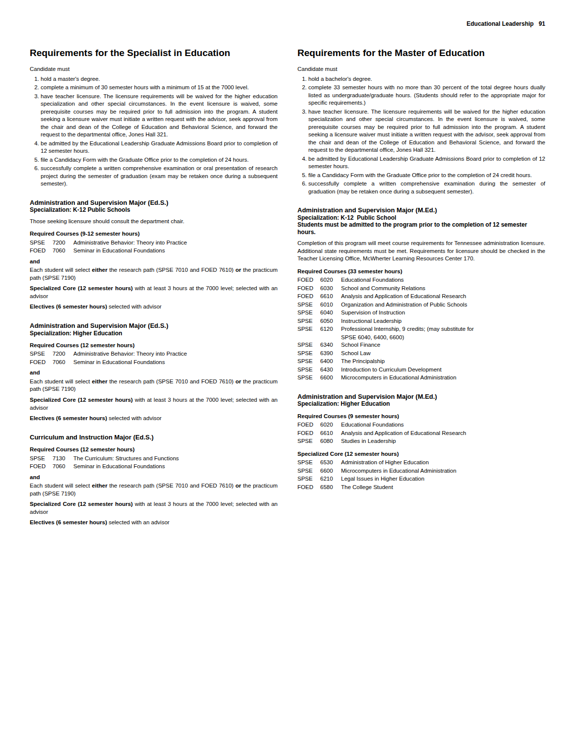Educational Leadership 91
Requirements for the Specialist in Education
Candidate must
hold a master's degree.
complete a minimum of 30 semester hours with a minimum of 15 at the 7000 level.
have teacher licensure. The licensure requirements will be waived for the higher education specialization and other special circumstances. In the event licensure is waived, some prerequisite courses may be required prior to full admission into the program. A student seeking a licensure waiver must initiate a written request with the advisor, seek approval from the chair and dean of the College of Education and Behavioral Science, and forward the request to the departmental office, Jones Hall 321.
be admitted by the Educational Leadership Graduate Admissions Board prior to completion of 12 semester hours.
file a Candidacy Form with the Graduate Office prior to the completion of 24 hours.
successfully complete a written comprehensive examination or oral presentation of research project during the semester of graduation (exam may be retaken once during a subsequent semester).
Administration and Supervision Major (Ed.S.)
Specialization: K-12 Public Schools
Those seeking licensure should consult the department chair.
Required Courses (9-12 semester hours)
SPSE 7200 Administrative Behavior: Theory into Practice
FOED 7060 Seminar in Educational Foundations
and
Each student will select either the research path (SPSE 7010 and FOED 7610) or the practicum path (SPSE 7190)
Specialized Core (12 semester hours) with at least 3 hours at the 7000 level; selected with an advisor
Electives (6 semester hours) selected with advisor
Administration and Supervision Major (Ed.S.)
Specialization: Higher Education
Required Courses (12 semester hours)
SPSE 7200 Administrative Behavior: Theory into Practice
FOED 7060 Seminar in Educational Foundations
and
Each student will select either the research path (SPSE 7010 and FOED 7610) or the practicum path (SPSE 7190)
Specialized Core (12 semester hours) with at least 3 hours at the 7000 level; selected with an advisor
Electives (6 semester hours) selected with advisor
Curriculum and Instruction Major (Ed.S.)
Required Courses (12 semester hours)
SPSE 7130 The Curriculum: Structures and Functions
FOED 7060 Seminar in Educational Foundations
and
Each student will select either the research path (SPSE 7010 and FOED 7610) or the practicum path (SPSE 7190)
Specialized Core (12 semester hours) with at least 3 hours at the 7000 level; selected with an advisor
Electives (6 semester hours) selected with an advisor
Requirements for the Master of Education
Candidate must
hold a bachelor's degree.
complete 33 semester hours with no more than 30 percent of the total degree hours dually listed as undergraduate/graduate hours. (Students should refer to the appropriate major for specific requirements.)
have teacher licensure. The licensure requirements will be waived for the higher education specialization and other special circumstances. In the event licensure is waived, some prerequisite courses may be required prior to full admission into the program. A student seeking a licensure waiver must initiate a written request with the advisor, seek approval from the chair and dean of the College of Education and Behavioral Science, and forward the request to the departmental office, Jones Hall 321.
be admitted by Educational Leadership Graduate Admissions Board prior to completion of 12 semester hours.
file a Candidacy Form with the Graduate Office prior to the completion of 24 credit hours.
successfully complete a written comprehensive examination during the semester of graduation (may be retaken once during a subsequent semester).
Administration and Supervision Major (M.Ed.)
Specialization: K-12 Public School
Students must be admitted to the program prior to the completion of 12 semester hours.
Completion of this program will meet course requirements for Tennessee administration licensure. Additional state requirements must be met. Requirements for licensure should be checked in the Teacher Licensing Office, McWherter Learning Resources Center 170.
Required Courses (33 semester hours)
FOED 6020 Educational Foundations
FOED 6030 School and Community Relations
FOED 6610 Analysis and Application of Educational Research
SPSE 6010 Organization and Administration of Public Schools
SPSE 6040 Supervision of Instruction
SPSE 6050 Instructional Leadership
SPSE 6120 Professional Internship, 9 credits; (may substitute for
SPSE 6040, 6400, 6600)
SPSE 6340 School Finance
SPSE 6390 School Law
SPSE 6400 The Principalship
SPSE 6430 Introduction to Curriculum Development
SPSE 6600 Microcomputers in Educational Administration
Administration and Supervision Major (M.Ed.)
Specialization: Higher Education
Required Courses (9 semester hours)
FOED 6020 Educational Foundations
FOED 6610 Analysis and Application of Educational Research
SPSE 6080 Studies in Leadership
Specialized Core (12 semester hours)
SPSE 6530 Administration of Higher Education
SPSE 6600 Microcomputers in Educational Administration
SPSE 6210 Legal Issues in Higher Education
FOED 6580 The College Student